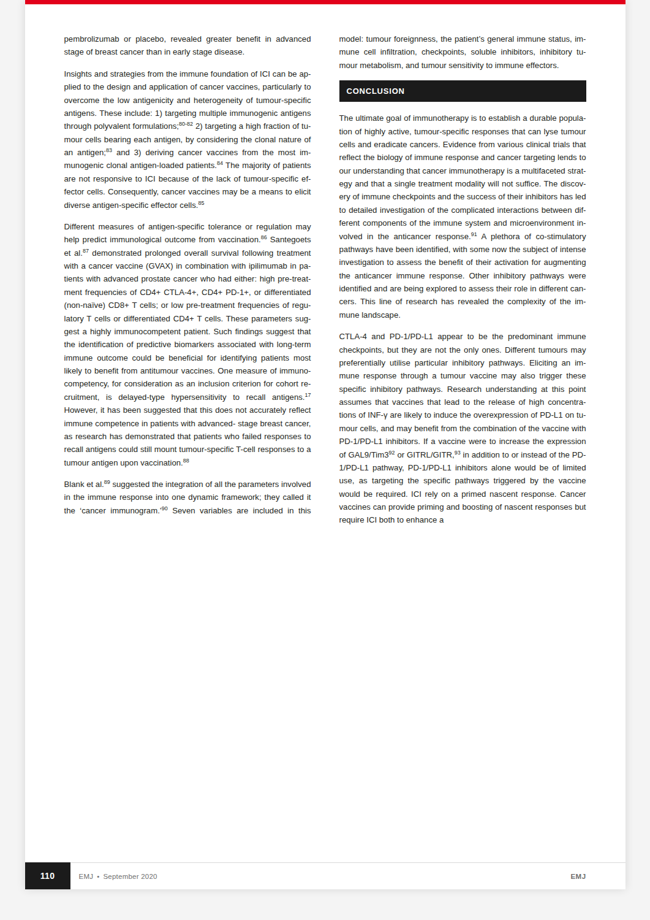pembrolizumab or placebo, revealed greater benefit in advanced stage of breast cancer than in early stage disease.
Insights and strategies from the immune foundation of ICI can be applied to the design and application of cancer vaccines, particularly to overcome the low antigenicity and heterogeneity of tumour-specific antigens. These include: 1) targeting multiple immunogenic antigens through polyvalent formulations;80-82 2) targeting a high fraction of tumour cells bearing each antigen, by considering the clonal nature of an antigen;83 and 3) deriving cancer vaccines from the most immunogenic clonal antigen-loaded patients.84 The majority of patients are not responsive to ICI because of the lack of tumour-specific effector cells. Consequently, cancer vaccines may be a means to elicit diverse antigen-specific effector cells.85
Different measures of antigen-specific tolerance or regulation may help predict immunological outcome from vaccination.86 Santegoets et al.87 demonstrated prolonged overall survival following treatment with a cancer vaccine (GVAX) in combination with ipilimumab in patients with advanced prostate cancer who had either: high pre-treatment frequencies of CD4+ CTLA-4+, CD4+ PD-1+, or differentiated (non-naïve) CD8+ T cells; or low pre-treatment frequencies of regulatory T cells or differentiated CD4+ T cells. These parameters suggest a highly immunocompetent patient. Such findings suggest that the identification of predictive biomarkers associated with long-term immune outcome could be beneficial for identifying patients most likely to benefit from antitumour vaccines. One measure of immunocompetency, for consideration as an inclusion criterion for cohort recruitment, is delayed-type hypersensitivity to recall antigens.17 However, it has been suggested that this does not accurately reflect immune competence in patients with advanced- stage breast cancer, as research has demonstrated that patients who failed responses to recall antigens could still mount tumour-specific T-cell responses to a tumour antigen upon vaccination.88
Blank et al.89 suggested the integration of all the parameters involved in the immune response into one dynamic framework; they called it the ‘cancer immunogram.’90 Seven variables are included in this model: tumour foreignness, the patient’s general immune status, immune cell infiltration, checkpoints, soluble inhibitors, inhibitory tumour metabolism, and tumour sensitivity to immune effectors.
Conclusion
The ultimate goal of immunotherapy is to establish a durable population of highly active, tumour-specific responses that can lyse tumour cells and eradicate cancers. Evidence from various clinical trials that reflect the biology of immune response and cancer targeting lends to our understanding that cancer immunotherapy is a multifaceted strategy and that a single treatment modality will not suffice. The discovery of immune checkpoints and the success of their inhibitors has led to detailed investigation of the complicated interactions between different components of the immune system and microenvironment involved in the anticancer response.91 A plethora of co-stimulatory pathways have been identified, with some now the subject of intense investigation to assess the benefit of their activation for augmenting the anticancer immune response. Other inhibitory pathways were identified and are being explored to assess their role in different cancers. This line of research has revealed the complexity of the immune landscape.
CTLA-4 and PD-1/PD-L1 appear to be the predominant immune checkpoints, but they are not the only ones. Different tumours may preferentially utilise particular inhibitory pathways. Eliciting an immune response through a tumour vaccine may also trigger these specific inhibitory pathways. Research understanding at this point assumes that vaccines that lead to the release of high concentrations of INF-γ are likely to induce the overexpression of PD-L1 on tumour cells, and may benefit from the combination of the vaccine with PD-1/PD-L1 inhibitors. If a vaccine were to increase the expression of GAL9/Tim392 or GITRL/GITR,93 in addition to or instead of the PD-1/PD-L1 pathway, PD-1/PD-L1 inhibitors alone would be of limited use, as targeting the specific pathways triggered by the vaccine would be required. ICI rely on a primed nascent response. Cancer vaccines can provide priming and boosting of nascent responses but require ICI both to enhance a
110
EMJ • September 2020
EMJ